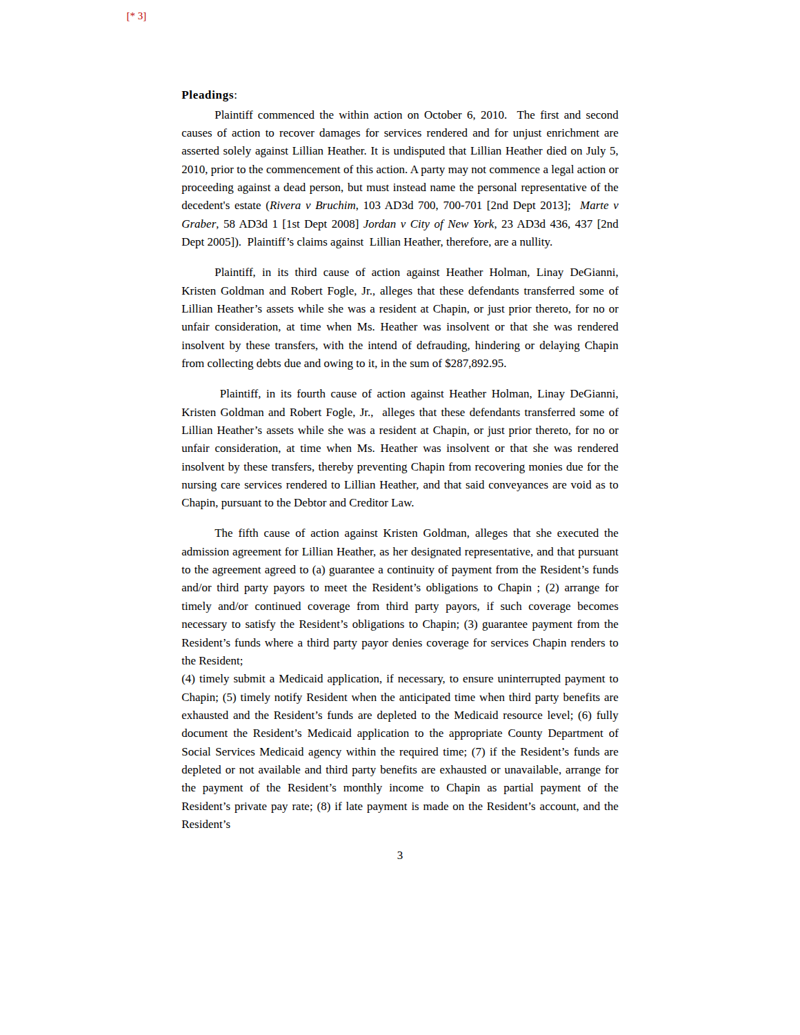[* 3]
Pleadings:
Plaintiff commenced the within action on October 6, 2010. The first and second causes of action to recover damages for services rendered and for unjust enrichment are asserted solely against Lillian Heather. It is undisputed that Lillian Heather died on July 5, 2010, prior to the commencement of this action. A party may not commence a legal action or proceeding against a dead person, but must instead name the personal representative of the decedent's estate (Rivera v Bruchim, 103 AD3d 700, 700-701 [2nd Dept 2013]; Marte v Graber, 58 AD3d 1 [1st Dept 2008] Jordan v City of New York, 23 AD3d 436, 437 [2nd Dept 2005]). Plaintiff’s claims against Lillian Heather, therefore, are a nullity.
Plaintiff, in its third cause of action against Heather Holman, Linay DeGianni, Kristen Goldman and Robert Fogle, Jr., alleges that these defendants transferred some of Lillian Heather’s assets while she was a resident at Chapin, or just prior thereto, for no or unfair consideration, at time when Ms. Heather was insolvent or that she was rendered insolvent by these transfers, with the intend of defrauding, hindering or delaying Chapin from collecting debts due and owing to it, in the sum of $287,892.95.
Plaintiff, in its fourth cause of action against Heather Holman, Linay DeGianni, Kristen Goldman and Robert Fogle, Jr., alleges that these defendants transferred some of Lillian Heather’s assets while she was a resident at Chapin, or just prior thereto, for no or unfair consideration, at time when Ms. Heather was insolvent or that she was rendered insolvent by these transfers, thereby preventing Chapin from recovering monies due for the nursing care services rendered to Lillian Heather, and that said conveyances are void as to Chapin, pursuant to the Debtor and Creditor Law.
The fifth cause of action against Kristen Goldman, alleges that she executed the admission agreement for Lillian Heather, as her designated representative, and that pursuant to the agreement agreed to (a) guarantee a continuity of payment from the Resident’s funds and/or third party payors to meet the Resident’s obligations to Chapin ; (2) arrange for timely and/or continued coverage from third party payors, if such coverage becomes necessary to satisfy the Resident’s obligations to Chapin; (3) guarantee payment from the Resident’s funds where a third party payor denies coverage for services Chapin renders to the Resident;
(4) timely submit a Medicaid application, if necessary, to ensure uninterrupted payment to Chapin; (5) timely notify Resident when the anticipated time when third party benefits are exhausted and the Resident’s funds are depleted to the Medicaid resource level; (6) fully document the Resident’s Medicaid application to the appropriate County Department of Social Services Medicaid agency within the required time; (7) if the Resident’s funds are depleted or not available and third party benefits are exhausted or unavailable, arrange for the payment of the Resident’s monthly income to Chapin as partial payment of the Resident’s private pay rate; (8) if late payment is made on the Resident’s account, and the Resident’s
3